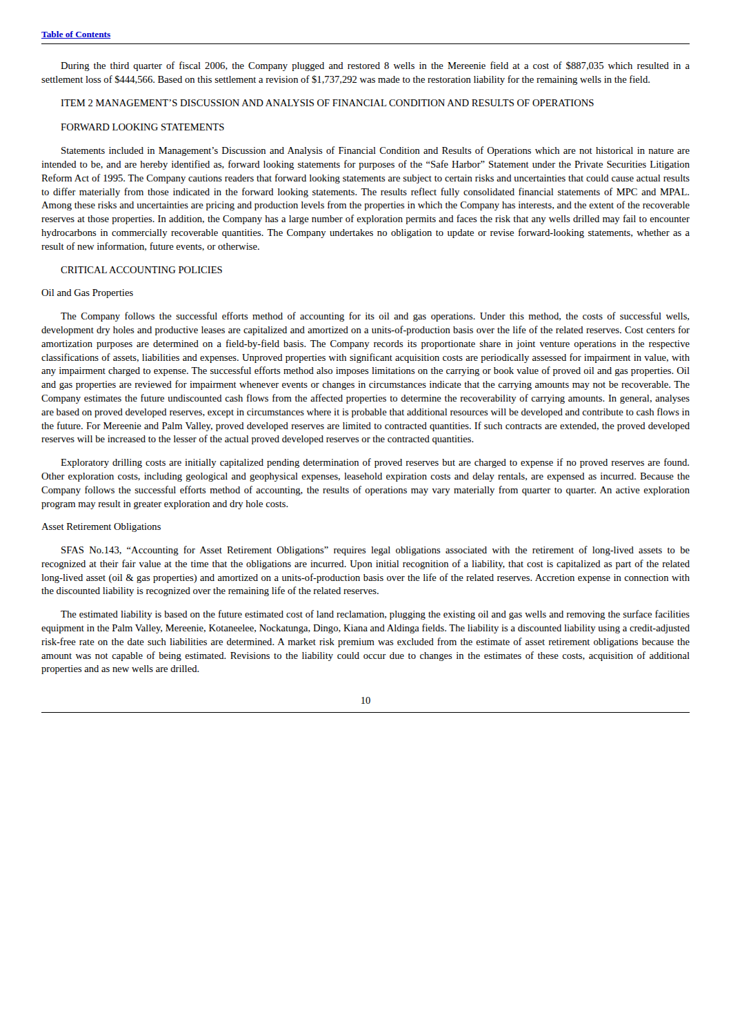Table of Contents
During the third quarter of fiscal 2006, the Company plugged and restored 8 wells in the Mereenie field at a cost of $887,035 which resulted in a settlement loss of $444,566. Based on this settlement a revision of $1,737,292 was made to the restoration liability for the remaining wells in the field.
ITEM 2 MANAGEMENT’S DISCUSSION AND ANALYSIS OF FINANCIAL CONDITION AND RESULTS OF OPERATIONS
FORWARD LOOKING STATEMENTS
Statements included in Management’s Discussion and Analysis of Financial Condition and Results of Operations which are not historical in nature are intended to be, and are hereby identified as, forward looking statements for purposes of the “Safe Harbor” Statement under the Private Securities Litigation Reform Act of 1995. The Company cautions readers that forward looking statements are subject to certain risks and uncertainties that could cause actual results to differ materially from those indicated in the forward looking statements. The results reflect fully consolidated financial statements of MPC and MPAL. Among these risks and uncertainties are pricing and production levels from the properties in which the Company has interests, and the extent of the recoverable reserves at those properties. In addition, the Company has a large number of exploration permits and faces the risk that any wells drilled may fail to encounter hydrocarbons in commercially recoverable quantities. The Company undertakes no obligation to update or revise forward-looking statements, whether as a result of new information, future events, or otherwise.
CRITICAL ACCOUNTING POLICIES
Oil and Gas Properties
The Company follows the successful efforts method of accounting for its oil and gas operations. Under this method, the costs of successful wells, development dry holes and productive leases are capitalized and amortized on a units-of-production basis over the life of the related reserves. Cost centers for amortization purposes are determined on a field-by-field basis. The Company records its proportionate share in joint venture operations in the respective classifications of assets, liabilities and expenses. Unproved properties with significant acquisition costs are periodically assessed for impairment in value, with any impairment charged to expense. The successful efforts method also imposes limitations on the carrying or book value of proved oil and gas properties. Oil and gas properties are reviewed for impairment whenever events or changes in circumstances indicate that the carrying amounts may not be recoverable. The Company estimates the future undiscounted cash flows from the affected properties to determine the recoverability of carrying amounts. In general, analyses are based on proved developed reserves, except in circumstances where it is probable that additional resources will be developed and contribute to cash flows in the future. For Mereenie and Palm Valley, proved developed reserves are limited to contracted quantities. If such contracts are extended, the proved developed reserves will be increased to the lesser of the actual proved developed reserves or the contracted quantities.
Exploratory drilling costs are initially capitalized pending determination of proved reserves but are charged to expense if no proved reserves are found. Other exploration costs, including geological and geophysical expenses, leasehold expiration costs and delay rentals, are expensed as incurred. Because the Company follows the successful efforts method of accounting, the results of operations may vary materially from quarter to quarter. An active exploration program may result in greater exploration and dry hole costs.
Asset Retirement Obligations
SFAS No.143, “Accounting for Asset Retirement Obligations” requires legal obligations associated with the retirement of long-lived assets to be recognized at their fair value at the time that the obligations are incurred. Upon initial recognition of a liability, that cost is capitalized as part of the related long-lived asset (oil & gas properties) and amortized on a units-of-production basis over the life of the related reserves. Accretion expense in connection with the discounted liability is recognized over the remaining life of the related reserves.
The estimated liability is based on the future estimated cost of land reclamation, plugging the existing oil and gas wells and removing the surface facilities equipment in the Palm Valley, Mereenie, Kotaneelee, Nockatunga, Dingo, Kiana and Aldinga fields. The liability is a discounted liability using a credit-adjusted risk-free rate on the date such liabilities are determined. A market risk premium was excluded from the estimate of asset retirement obligations because the amount was not capable of being estimated. Revisions to the liability could occur due to changes in the estimates of these costs, acquisition of additional properties and as new wells are drilled.
10